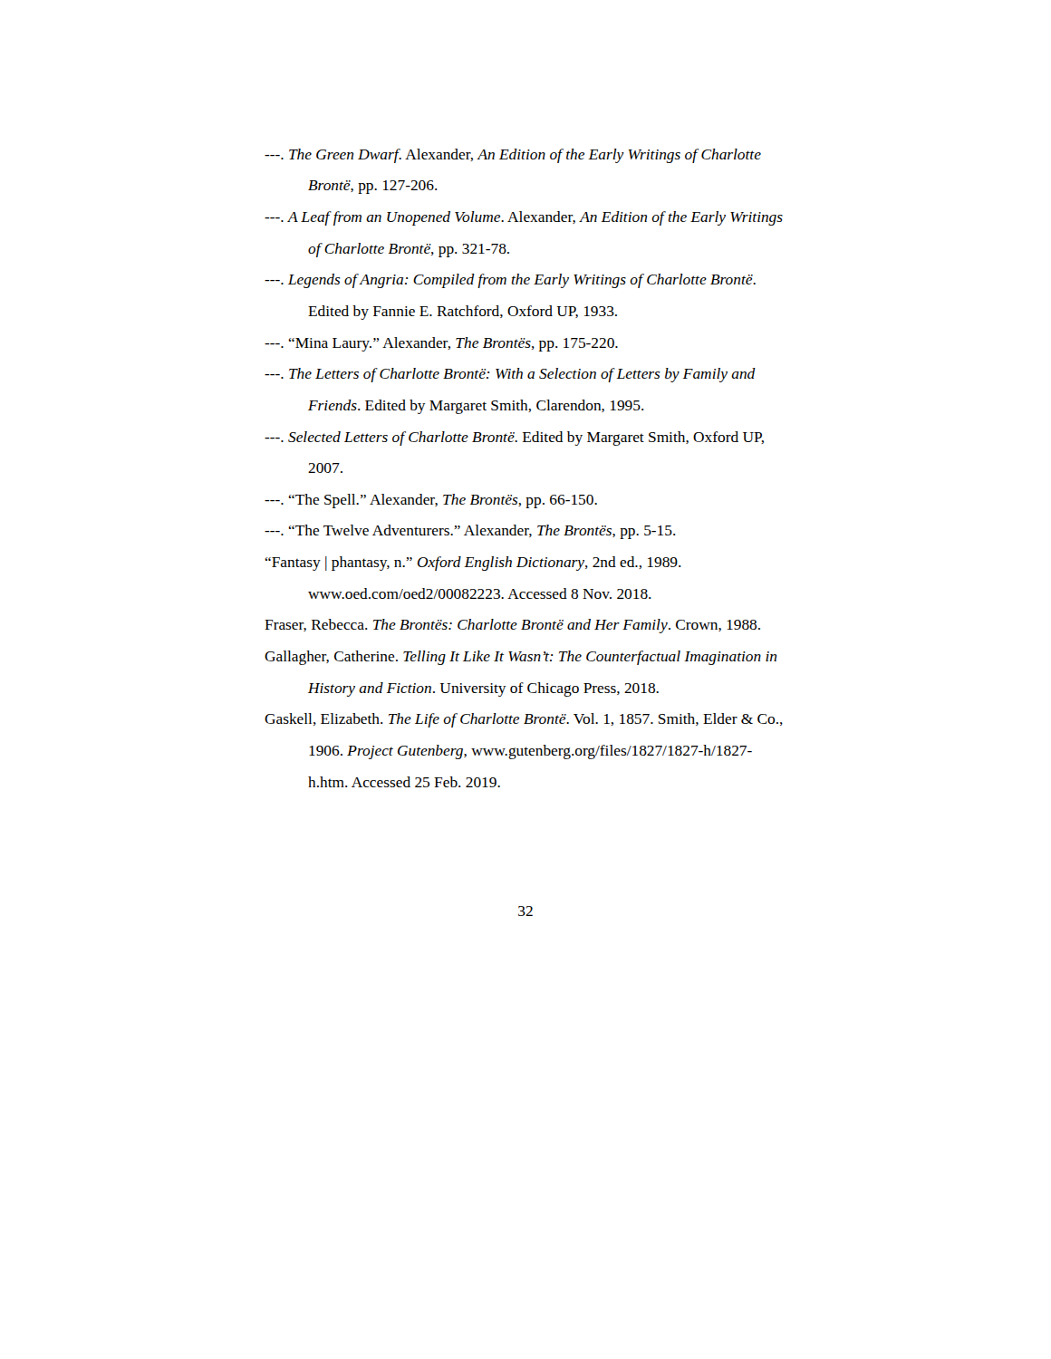---. The Green Dwarf. Alexander, An Edition of the Early Writings of Charlotte Brontë, pp. 127-206.
---. A Leaf from an Unopened Volume. Alexander, An Edition of the Early Writings of Charlotte Brontë, pp. 321-78.
---. Legends of Angria: Compiled from the Early Writings of Charlotte Brontë. Edited by Fannie E. Ratchford, Oxford UP, 1933.
---. “Mina Laury.” Alexander, The Brontës, pp. 175-220.
---. The Letters of Charlotte Brontë: With a Selection of Letters by Family and Friends. Edited by Margaret Smith, Clarendon, 1995.
---. Selected Letters of Charlotte Brontë. Edited by Margaret Smith, Oxford UP, 2007.
---. “The Spell.” Alexander, The Brontës, pp. 66-150.
---. “The Twelve Adventurers.” Alexander, The Brontës, pp. 5-15.
“Fantasy | phantasy, n.” Oxford English Dictionary, 2nd ed., 1989. www.oed.com/oed2/00082223. Accessed 8 Nov. 2018.
Fraser, Rebecca. The Brontës: Charlotte Brontë and Her Family. Crown, 1988.
Gallagher, Catherine. Telling It Like It Wasn’t: The Counterfactual Imagination in History and Fiction. University of Chicago Press, 2018.
Gaskell, Elizabeth. The Life of Charlotte Brontë. Vol. 1, 1857. Smith, Elder & Co., 1906. Project Gutenberg, www.gutenberg.org/files/1827/1827-h/1827-h.htm. Accessed 25 Feb. 2019.
32